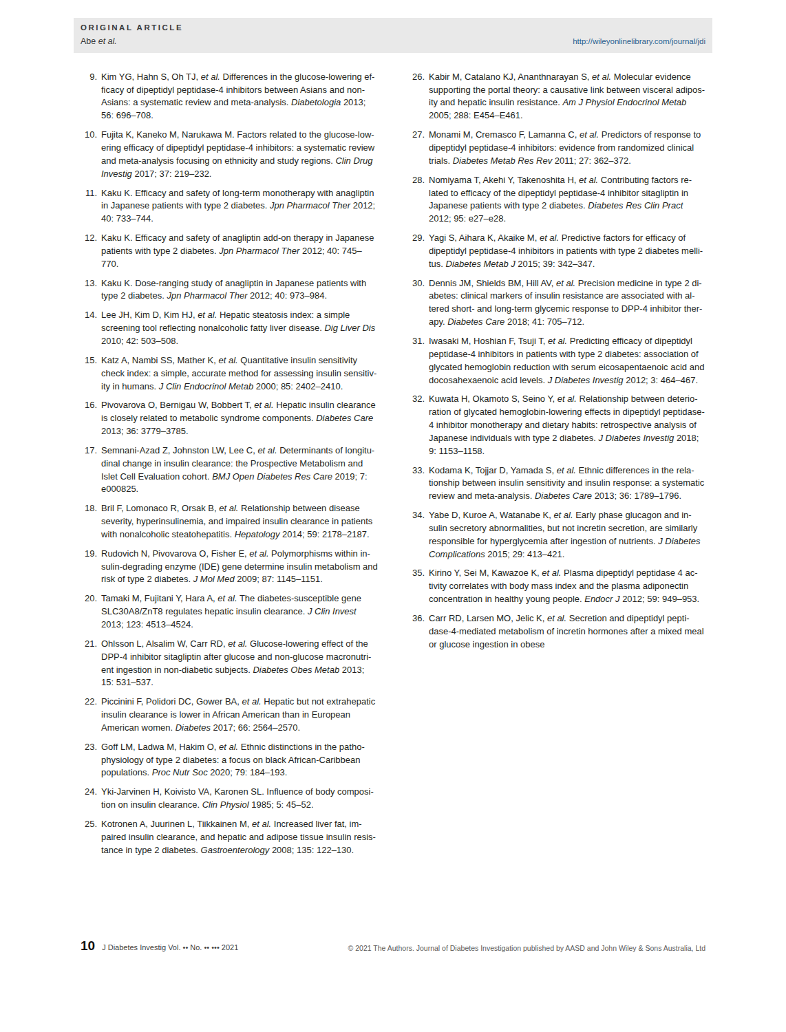Original Article
Abe et al.
http://wileyonlinelibrary.com/journal/jdi
9. Kim YG, Hahn S, Oh TJ, et al. Differences in the glucose-lowering efficacy of dipeptidyl peptidase-4 inhibitors between Asians and non-Asians: a systematic review and meta-analysis. Diabetologia 2013; 56: 696–708.
10. Fujita K, Kaneko M, Narukawa M. Factors related to the glucose-lowering efficacy of dipeptidyl peptidase-4 inhibitors: a systematic review and meta-analysis focusing on ethnicity and study regions. Clin Drug Investig 2017; 37: 219–232.
11. Kaku K. Efficacy and safety of long-term monotherapy with anagliptin in Japanese patients with type 2 diabetes. Jpn Pharmacol Ther 2012; 40: 733–744.
12. Kaku K. Efficacy and safety of anagliptin add-on therapy in Japanese patients with type 2 diabetes. Jpn Pharmacol Ther 2012; 40: 745–770.
13. Kaku K. Dose-ranging study of anagliptin in Japanese patients with type 2 diabetes. Jpn Pharmacol Ther 2012; 40: 973–984.
14. Lee JH, Kim D, Kim HJ, et al. Hepatic steatosis index: a simple screening tool reflecting nonalcoholic fatty liver disease. Dig Liver Dis 2010; 42: 503–508.
15. Katz A, Nambi SS, Mather K, et al. Quantitative insulin sensitivity check index: a simple, accurate method for assessing insulin sensitivity in humans. J Clin Endocrinol Metab 2000; 85: 2402–2410.
16. Pivovarova O, Bernigau W, Bobbert T, et al. Hepatic insulin clearance is closely related to metabolic syndrome components. Diabetes Care 2013; 36: 3779–3785.
17. Semnani-Azad Z, Johnston LW, Lee C, et al. Determinants of longitudinal change in insulin clearance: the Prospective Metabolism and Islet Cell Evaluation cohort. BMJ Open Diabetes Res Care 2019; 7: e000825.
18. Bril F, Lomonaco R, Orsak B, et al. Relationship between disease severity, hyperinsulinemia, and impaired insulin clearance in patients with nonalcoholic steatohepatitis. Hepatology 2014; 59: 2178–2187.
19. Rudovich N, Pivovarova O, Fisher E, et al. Polymorphisms within insulin-degrading enzyme (IDE) gene determine insulin metabolism and risk of type 2 diabetes. J Mol Med 2009; 87: 1145–1151.
20. Tamaki M, Fujitani Y, Hara A, et al. The diabetes-susceptible gene SLC30A8/ZnT8 regulates hepatic insulin clearance. J Clin Invest 2013; 123: 4513–4524.
21. Ohlsson L, Alsalim W, Carr RD, et al. Glucose-lowering effect of the DPP-4 inhibitor sitagliptin after glucose and non-glucose macronutrient ingestion in non-diabetic subjects. Diabetes Obes Metab 2013; 15: 531–537.
22. Piccinini F, Polidori DC, Gower BA, et al. Hepatic but not extrahepatic insulin clearance is lower in African American than in European American women. Diabetes 2017; 66: 2564–2570.
23. Goff LM, Ladwa M, Hakim O, et al. Ethnic distinctions in the pathophysiology of type 2 diabetes: a focus on black African-Caribbean populations. Proc Nutr Soc 2020; 79: 184–193.
24. Yki-Jarvinen H, Koivisto VA, Karonen SL. Influence of body composition on insulin clearance. Clin Physiol 1985; 5: 45–52.
25. Kotronen A, Juurinen L, Tiikkainen M, et al. Increased liver fat, impaired insulin clearance, and hepatic and adipose tissue insulin resistance in type 2 diabetes. Gastroenterology 2008; 135: 122–130.
26. Kabir M, Catalano KJ, Ananthnarayan S, et al. Molecular evidence supporting the portal theory: a causative link between visceral adiposity and hepatic insulin resistance. Am J Physiol Endocrinol Metab 2005; 288: E454–E461.
27. Monami M, Cremasco F, Lamanna C, et al. Predictors of response to dipeptidyl peptidase-4 inhibitors: evidence from randomized clinical trials. Diabetes Metab Res Rev 2011; 27: 362–372.
28. Nomiyama T, Akehi Y, Takenoshita H, et al. Contributing factors related to efficacy of the dipeptidyl peptidase-4 inhibitor sitagliptin in Japanese patients with type 2 diabetes. Diabetes Res Clin Pract 2012; 95: e27–e28.
29. Yagi S, Aihara K, Akaike M, et al. Predictive factors for efficacy of dipeptidyl peptidase-4 inhibitors in patients with type 2 diabetes mellitus. Diabetes Metab J 2015; 39: 342–347.
30. Dennis JM, Shields BM, Hill AV, et al. Precision medicine in type 2 diabetes: clinical markers of insulin resistance are associated with altered short- and long-term glycemic response to DPP-4 inhibitor therapy. Diabetes Care 2018; 41: 705–712.
31. Iwasaki M, Hoshian F, Tsuji T, et al. Predicting efficacy of dipeptidyl peptidase-4 inhibitors in patients with type 2 diabetes: association of glycated hemoglobin reduction with serum eicosapentaenoic acid and docosahexaenoic acid levels. J Diabetes Investig 2012; 3: 464–467.
32. Kuwata H, Okamoto S, Seino Y, et al. Relationship between deterioration of glycated hemoglobin-lowering effects in dipeptidyl peptidase-4 inhibitor monotherapy and dietary habits: retrospective analysis of Japanese individuals with type 2 diabetes. J Diabetes Investig 2018; 9: 1153–1158.
33. Kodama K, Tojjar D, Yamada S, et al. Ethnic differences in the relationship between insulin sensitivity and insulin response: a systematic review and meta-analysis. Diabetes Care 2013; 36: 1789–1796.
34. Yabe D, Kuroe A, Watanabe K, et al. Early phase glucagon and insulin secretory abnormalities, but not incretin secretion, are similarly responsible for hyperglycemia after ingestion of nutrients. J Diabetes Complications 2015; 29: 413–421.
35. Kirino Y, Sei M, Kawazoe K, et al. Plasma dipeptidyl peptidase 4 activity correlates with body mass index and the plasma adiponectin concentration in healthy young people. Endocr J 2012; 59: 949–953.
36. Carr RD, Larsen MO, Jelic K, et al. Secretion and dipeptidyl peptidase-4-mediated metabolism of incretin hormones after a mixed meal or glucose ingestion in obese
10 J Diabetes Investig Vol. •• No. •• ••• 2021
© 2021 The Authors. Journal of Diabetes Investigation published by AASD and John Wiley & Sons Australia, Ltd